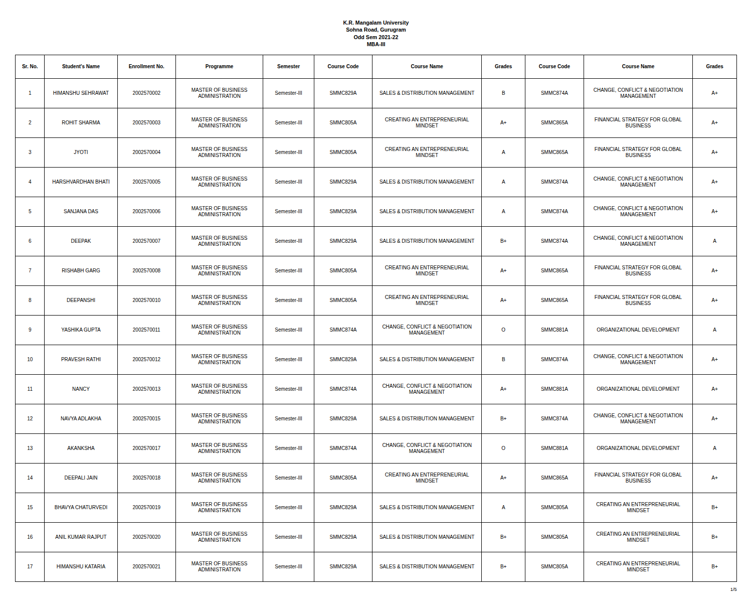K.R. Mangalam University
Sohna Road, Gurugram
Odd Sem 2021-22
MBA-III
| Sr. No. | Student's Name | Enrollment No. | Programme | Semester | Course Code | Course Name | Grades | Course Code | Course Name | Grades |
| --- | --- | --- | --- | --- | --- | --- | --- | --- | --- | --- |
| 1 | HIMANSHU SEHRAWAT | 2002570002 | MASTER OF BUSINESS ADMINISTRATION | Semester-III | SMMC829A | SALES & DISTRIBUTION MANAGEMENT | B | SMMC874A | CHANGE, CONFLICT & NEGOTIATION MANAGEMENT | A+ |
| 2 | ROHIT SHARMA | 2002570003 | MASTER OF BUSINESS ADMINISTRATION | Semester-III | SMMC805A | CREATING AN ENTREPRENEURIAL MINDSET | A+ | SMMC865A | FINANCIAL STRATEGY FOR GLOBAL BUSINESS | A+ |
| 3 | JYOTI | 2002570004 | MASTER OF BUSINESS ADMINISTRATION | Semester-III | SMMC805A | CREATING AN ENTREPRENEURIAL MINDSET | A | SMMC865A | FINANCIAL STRATEGY FOR GLOBAL BUSINESS | A+ |
| 4 | HARSHVARDHAN BHATI | 2002570005 | MASTER OF BUSINESS ADMINISTRATION | Semester-III | SMMC829A | SALES & DISTRIBUTION MANAGEMENT | A | SMMC874A | CHANGE, CONFLICT & NEGOTIATION MANAGEMENT | A+ |
| 5 | SANJANA DAS | 2002570006 | MASTER OF BUSINESS ADMINISTRATION | Semester-III | SMMC829A | SALES & DISTRIBUTION MANAGEMENT | A | SMMC874A | CHANGE, CONFLICT & NEGOTIATION MANAGEMENT | A+ |
| 6 | DEEPAK | 2002570007 | MASTER OF BUSINESS ADMINISTRATION | Semester-III | SMMC829A | SALES & DISTRIBUTION MANAGEMENT | B+ | SMMC874A | CHANGE, CONFLICT & NEGOTIATION MANAGEMENT | A |
| 7 | RISHABH GARG | 2002570008 | MASTER OF BUSINESS ADMINISTRATION | Semester-III | SMMC805A | CREATING AN ENTREPRENEURIAL MINDSET | A+ | SMMC865A | FINANCIAL STRATEGY FOR GLOBAL BUSINESS | A+ |
| 8 | DEEPANSHI | 2002570010 | MASTER OF BUSINESS ADMINISTRATION | Semester-III | SMMC805A | CREATING AN ENTREPRENEURIAL MINDSET | A+ | SMMC865A | FINANCIAL STRATEGY FOR GLOBAL BUSINESS | A+ |
| 9 | YASHIKA GUPTA | 2002570011 | MASTER OF BUSINESS ADMINISTRATION | Semester-III | SMMC874A | CHANGE, CONFLICT & NEGOTIATION MANAGEMENT | O | SMMC881A | ORGANIZATIONAL DEVELOPMENT | A |
| 10 | PRAVESH RATHI | 2002570012 | MASTER OF BUSINESS ADMINISTRATION | Semester-III | SMMC829A | SALES & DISTRIBUTION MANAGEMENT | B | SMMC874A | CHANGE, CONFLICT & NEGOTIATION MANAGEMENT | A+ |
| 11 | NANCY | 2002570013 | MASTER OF BUSINESS ADMINISTRATION | Semester-III | SMMC874A | CHANGE, CONFLICT & NEGOTIATION MANAGEMENT | A+ | SMMC881A | ORGANIZATIONAL DEVELOPMENT | A+ |
| 12 | NAVYA ADLAKHA | 2002570015 | MASTER OF BUSINESS ADMINISTRATION | Semester-III | SMMC829A | SALES & DISTRIBUTION MANAGEMENT | B+ | SMMC874A | CHANGE, CONFLICT & NEGOTIATION MANAGEMENT | A+ |
| 13 | AKANKSHA | 2002570017 | MASTER OF BUSINESS ADMINISTRATION | Semester-III | SMMC874A | CHANGE, CONFLICT & NEGOTIATION MANAGEMENT | O | SMMC881A | ORGANIZATIONAL DEVELOPMENT | A |
| 14 | DEEPALI JAIN | 2002570018 | MASTER OF BUSINESS ADMINISTRATION | Semester-III | SMMC805A | CREATING AN ENTREPRENEURIAL MINDSET | A+ | SMMC865A | FINANCIAL STRATEGY FOR GLOBAL BUSINESS | A+ |
| 15 | BHAVYA CHATURVEDI | 2002570019 | MASTER OF BUSINESS ADMINISTRATION | Semester-III | SMMC829A | SALES & DISTRIBUTION MANAGEMENT | A | SMMC805A | CREATING AN ENTREPRENEURIAL MINDSET | B+ |
| 16 | ANIL KUMAR RAJPUT | 2002570020 | MASTER OF BUSINESS ADMINISTRATION | Semester-III | SMMC829A | SALES & DISTRIBUTION MANAGEMENT | B+ | SMMC805A | CREATING AN ENTREPRENEURIAL MINDSET | B+ |
| 17 | HIMANSHU KATARIA | 2002570021 | MASTER OF BUSINESS ADMINISTRATION | Semester-III | SMMC829A | SALES & DISTRIBUTION MANAGEMENT | B+ | SMMC805A | CREATING AN ENTREPRENEURIAL MINDSET | B+ |
1/5